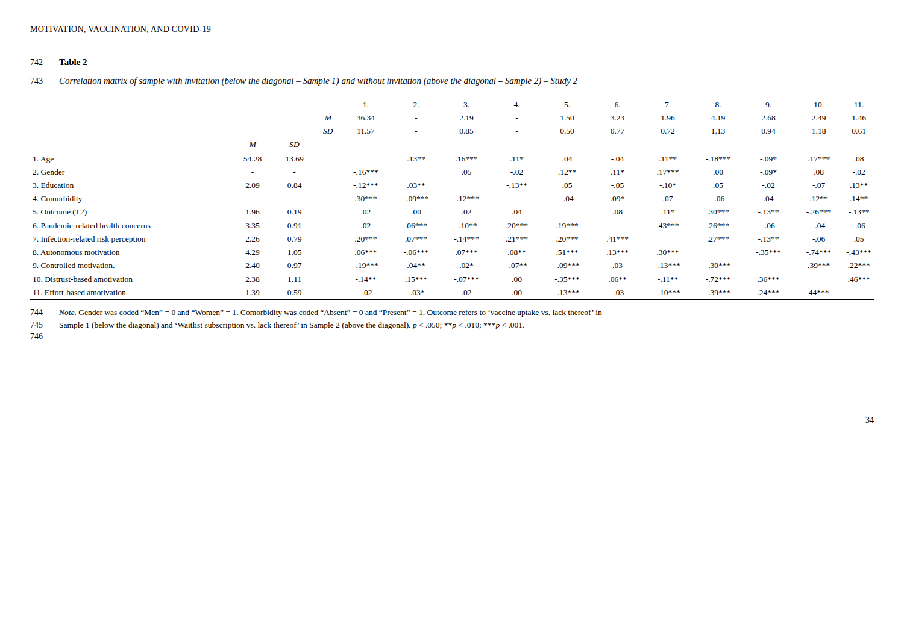MOTIVATION, VACCINATION, AND COVID-19
742
Table 2
743
Correlation matrix of sample with invitation (below the diagonal – Sample 1) and without invitation (above the diagonal – Sample 2) – Study 2
| | | | | 1. | 2. | 3. | 4. | 5. | 6. | 7. | 8. | 9. | 10. | 11. |
| | | | M | 36.34 | - | 2.19 | - | 1.50 | 3.23 | 1.96 | 4.19 | 2.68 | 2.49 | 1.46 |
| | | | SD | 11.57 | - | 0.85 | - | 0.50 | 0.77 | 0.72 | 1.13 | 0.94 | 1.18 | 0.61 |
| | M | SD | | | | | | | | | | | | |
| 1. Age | 54.28 | 13.69 | | | .13** | .16*** | .11* | .04 | -.04 | .11** | -.18*** | -.09* | .17*** | .08 |
| 2. Gender | - | - | | -.16*** | | .05 | -.02 | .12** | .11* | .17*** | .00 | -.09* | .08 | -.02 |
| 3. Education | 2.09 | 0.84 | | -.12*** | .03** | | -.13** | .05 | -.05 | -.10* | .05 | -.02 | -.07 | .13** |
| 4. Comorbidity | - | - | | .30*** | -.09*** | -.12*** | | -.04 | .09* | .07 | -.06 | .04 | .12** | .14** |
| 5. Outcome (T2) | 1.96 | 0.19 | | .02 | .00 | .02 | .04 | | .08 | .11* | .30*** | -.13** | -.26*** | -.13** |
| 6. Pandemic-related health concerns | 3.35 | 0.91 | | .02 | .06*** | -.10** | .20*** | .19*** | | .43*** | .26*** | -.06 | -.04 | -.06 |
| 7. Infection-related risk perception | 2.26 | 0.79 | | .20*** | .07*** | -.14*** | .21*** | .20*** | .41*** | | .27*** | -.13** | -.06 | .05 |
| 8. Autonomous motivation | 4.29 | 1.05 | | .06*** | -.06*** | .07*** | .08** | .51*** | .13*** | .30*** | | -.35*** | -.74*** | -.43*** |
| 9. Controlled motivation. | 2.40 | 0.97 | | -.19*** | .04** | .02* | -.07** | -.09*** | .03 | -.13*** | -.30*** | | .39*** | .22*** |
| 10. Distrust-based amotivation | 2.38 | 1.11 | | -.14** | .15*** | -.07*** | .00 | -.35*** | .06** | -.11** | -.72*** | .36*** | | .46*** |
| 11. Effort-based amotivation | 1.39 | 0.59 | | -.02 | -.03* | .02 | .00 | -.13*** | -.03 | -.10*** | -.39*** | .24*** | 44*** | |
744
Note. Gender was coded “Men” = 0 and “Women” = 1. Comorbidity was coded “Absent” = 0 and “Present” = 1. Outcome refers to ‘vaccine uptake vs. lack thereof’ in
745
Sample 1 (below the diagonal) and ‘Waitlist subscription vs. lack thereof’ in Sample 2 (above the diagonal). p < .050; **p < .010; ***p < .001.
746
34